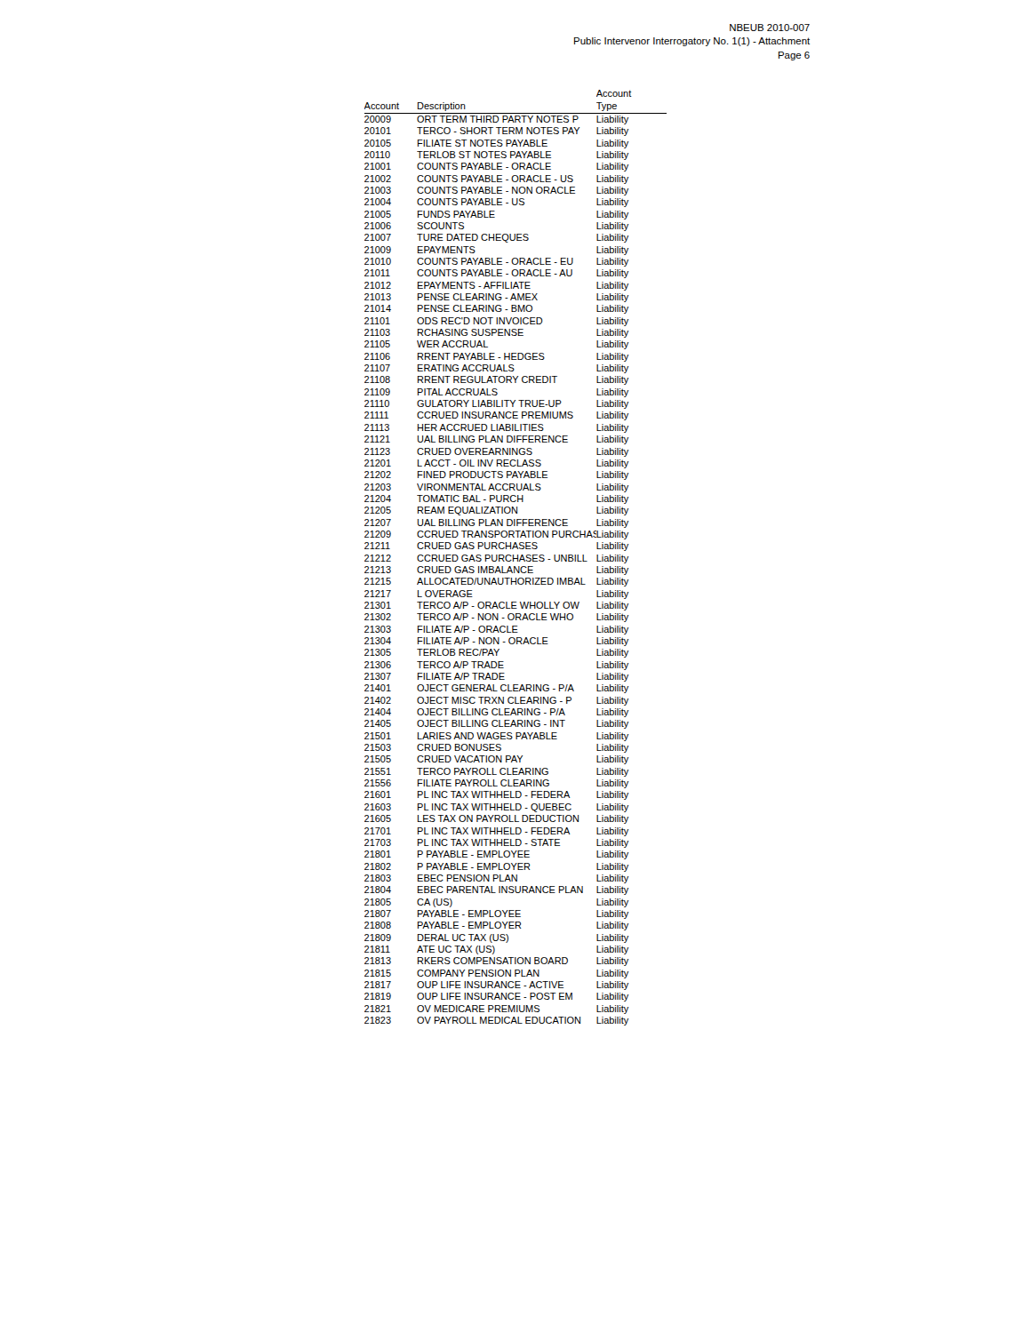NBEUB 2010-007
Public Intervenor Interrogatory No. 1(1) - Attachment
Page 6
| | | Account |
| --- | --- | --- |
| Account | Description | Type |
| 20009 | ORT TERM THIRD PARTY NOTES P | Liability |
| 20101 | TERCO - SHORT TERM NOTES PAY | Liability |
| 20105 | FILIATE ST NOTES PAYABLE | Liability |
| 20110 | TERLOB ST NOTES PAYABLE | Liability |
| 21001 | COUNTS PAYABLE - ORACLE | Liability |
| 21002 | COUNTS PAYABLE - ORACLE - US | Liability |
| 21003 | COUNTS PAYABLE - NON ORACLE | Liability |
| 21004 | COUNTS PAYABLE - US | Liability |
| 21005 | FUNDS PAYABLE | Liability |
| 21006 | SCOUNTS | Liability |
| 21007 | TURE DATED CHEQUES | Liability |
| 21009 | EPAYMENTS | Liability |
| 21010 | COUNTS PAYABLE - ORACLE - EU | Liability |
| 21011 | COUNTS PAYABLE - ORACLE - AU | Liability |
| 21012 | EPAYMENTS - AFFILIATE | Liability |
| 21013 | PENSE CLEARING - AMEX | Liability |
| 21014 | PENSE CLEARING - BMO | Liability |
| 21101 | ODS REC'D NOT INVOICED | Liability |
| 21103 | RCHASING SUSPENSE | Liability |
| 21105 | WER ACCRUAL | Liability |
| 21106 | RRENT PAYABLE - HEDGES | Liability |
| 21107 | ERATING ACCRUALS | Liability |
| 21108 | RRENT REGULATORY CREDIT | Liability |
| 21109 | PITAL ACCRUALS | Liability |
| 21110 | GULATORY LIABILITY TRUE-UP | Liability |
| 21111 | CCRUED INSURANCE PREMIUMS | Liability |
| 21113 | HER ACCRUED LIABILITIES | Liability |
| 21121 | UAL BILLING PLAN DIFFERENCE | Liability |
| 21123 | CRUED OVEREARNINGS | Liability |
| 21201 | L ACCT - OIL INV RECLASS | Liability |
| 21202 | FINED PRODUCTS PAYABLE | Liability |
| 21203 | VIRONMENTAL ACCRUALS | Liability |
| 21204 | TOMATIC BAL - PURCH | Liability |
| 21205 | REAM EQUALIZATION | Liability |
| 21207 | UAL BILLING PLAN DIFFERENCE | Liability |
| 21209 | CCRUED TRANSPORTATION PURCHAS | Liability |
| 21211 | CRUED GAS PURCHASES | Liability |
| 21212 | CCRUED GAS PURCHASES - UNBILL | Liability |
| 21213 | CRUED GAS IMBALANCE | Liability |
| 21215 | ALLOCATED/UNAUTHORIZED IMBAL | Liability |
| 21217 | L OVERAGE | Liability |
| 21301 | TERCO A/P - ORACLE WHOLLY OW | Liability |
| 21302 | TERCO A/P - NON - ORACLE WHO | Liability |
| 21303 | FILIATE A/P - ORACLE | Liability |
| 21304 | FILIATE A/P - NON - ORACLE | Liability |
| 21305 | TERLOB REC/PAY | Liability |
| 21306 | TERCO A/P TRADE | Liability |
| 21307 | FILIATE A/P TRADE | Liability |
| 21401 | OJECT GENERAL CLEARING - P/A | Liability |
| 21402 | OJECT MISC TRXN CLEARING - P | Liability |
| 21404 | OJECT BILLING CLEARING - P/A | Liability |
| 21405 | OJECT BILLING CLEARING - INT | Liability |
| 21501 | LARIES AND WAGES PAYABLE | Liability |
| 21503 | CRUED BONUSES | Liability |
| 21505 | CRUED VACATION PAY | Liability |
| 21551 | TERCO PAYROLL CLEARING | Liability |
| 21556 | FILIATE PAYROLL CLEARING | Liability |
| 21601 | PL INC TAX WITHHELD - FEDERA | Liability |
| 21603 | PL INC TAX WITHHELD - QUEBEC | Liability |
| 21605 | LES TAX ON PAYROLL DEDUCTION | Liability |
| 21701 | PL INC TAX WITHHELD - FEDERA | Liability |
| 21703 | PL INC TAX WITHHELD - STATE | Liability |
| 21801 | P PAYABLE - EMPLOYEE | Liability |
| 21802 | P PAYABLE - EMPLOYER | Liability |
| 21803 | EBEC PENSION PLAN | Liability |
| 21804 | EBEC PARENTAL INSURANCE PLAN | Liability |
| 21805 | CA (US) | Liability |
| 21807 | PAYABLE - EMPLOYEE | Liability |
| 21808 | PAYABLE - EMPLOYER | Liability |
| 21809 | DERAL UC TAX (US) | Liability |
| 21811 | ATE UC TAX (US) | Liability |
| 21813 | RKERS COMPENSATION BOARD | Liability |
| 21815 | COMPANY PENSION PLAN | Liability |
| 21817 | OUP LIFE INSURANCE - ACTIVE | Liability |
| 21819 | OUP LIFE INSURANCE - POST EM | Liability |
| 21821 | OV MEDICARE PREMIUMS | Liability |
| 21823 | OV PAYROLL MEDICAL EDUCATION | Liability |